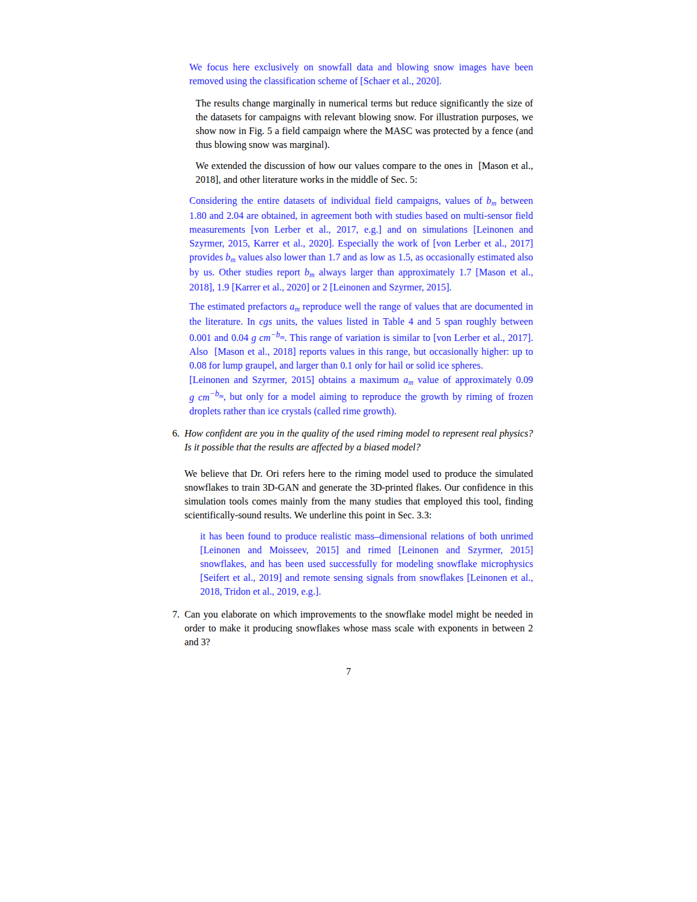We focus here exclusively on snowfall data and blowing snow images have been removed using the classification scheme of [Schaer et al., 2020].
The results change marginally in numerical terms but reduce significantly the size of the datasets for campaigns with relevant blowing snow. For illustration purposes, we show now in Fig. 5 a field campaign where the MASC was protected by a fence (and thus blowing snow was marginal).
We extended the discussion of how our values compare to the ones in [Mason et al., 2018], and other literature works in the middle of Sec. 5:
Considering the entire datasets of individual field campaigns, values of bm between 1.80 and 2.04 are obtained, in agreement both with studies based on multi-sensor field measurements [von Lerber et al., 2017, e.g.] and on simulations [Leinonen and Szyrmer, 2015, Karrer et al., 2020]. Especially the work of [von Lerber et al., 2017] provides bm values also lower than 1.7 and as low as 1.5, as occasionally estimated also by us. Other studies report bm always larger than approximately 1.7 [Mason et al., 2018], 1.9 [Karrer et al., 2020] or 2 [Leinonen and Szyrmer, 2015].
The estimated prefactors am reproduce well the range of values that are documented in the literature. In cgs units, the values listed in Table 4 and 5 span roughly between 0.001 and 0.04 g cm−bm. This range of variation is similar to [von Lerber et al., 2017]. Also [Mason et al., 2018] reports values in this range, but occasionally higher: up to 0.08 for lump graupel, and larger than 0.1 only for hail or solid ice spheres.
[Leinonen and Szyrmer, 2015] obtains a maximum am value of approximately 0.09 g cm−bm, but only for a model aiming to reproduce the growth by riming of frozen droplets rather than ice crystals (called rime growth).
6.
How confident are you in the quality of the used riming model to represent real physics? Is it possible that the results are affected by a biased model?
We believe that Dr. Ori refers here to the riming model used to produce the simulated snowflakes to train 3D-GAN and generate the 3D-printed flakes. Our confidence in this simulation tools comes mainly from the many studies that employed this tool, finding scientifically-sound results. We underline this point in Sec. 3.3:
it has been found to produce realistic mass–dimensional relations of both unrimed [Leinonen and Moisseev, 2015] and rimed [Leinonen and Szyrmer, 2015] snowflakes, and has been used successfully for modeling snowflake microphysics [Seifert et al., 2019] and remote sensing signals from snowflakes [Leinonen et al., 2018, Tridon et al., 2019, e.g.].
7.
Can you elaborate on which improvements to the snowflake model might be needed in order to make it producing snowflakes whose mass scale with exponents in between 2 and 3?
7